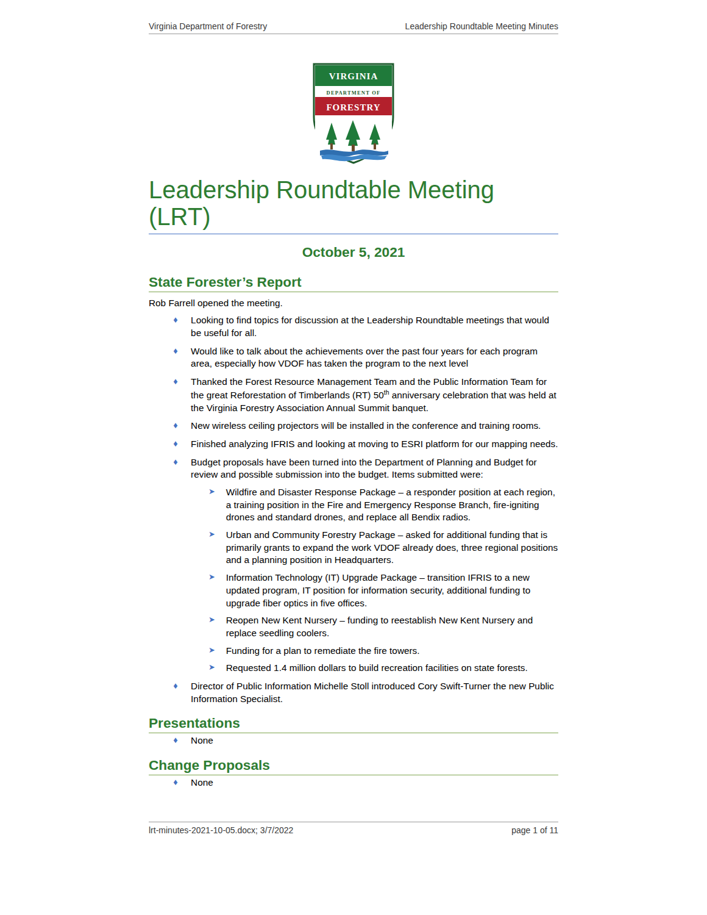Virginia Department of Forestry
Leadership Roundtable Meeting Minutes
VIRGINIA DEPARTMENT OF FORESTRY
Leadership Roundtable Meeting (LRT)
October 5, 2021
State Forester’s Report
Rob Farrell opened the meeting.
Looking to find topics for discussion at the Leadership Roundtable meetings that would be useful for all.
Would like to talk about the achievements over the past four years for each program area, especially how VDOF has taken the program to the next level
Thanked the Forest Resource Management Team and the Public Information Team for the great Reforestation of Timberlands (RT) 50th anniversary celebration that was held at the Virginia Forestry Association Annual Summit banquet.
New wireless ceiling projectors will be installed in the conference and training rooms.
Finished analyzing IFRIS and looking at moving to ESRI platform for our mapping needs.
Budget proposals have been turned into the Department of Planning and Budget for review and possible submission into the budget. Items submitted were:
Wildfire and Disaster Response Package – a responder position at each region, a training position in the Fire and Emergency Response Branch, fire-igniting drones and standard drones, and replace all Bendix radios.
Urban and Community Forestry Package – asked for additional funding that is primarily grants to expand the work VDOF already does, three regional positions and a planning position in Headquarters.
Information Technology (IT) Upgrade Package – transition IFRIS to a new updated program, IT position for information security, additional funding to upgrade fiber optics in five offices.
Reopen New Kent Nursery – funding to reestablish New Kent Nursery and replace seedling coolers.
Funding for a plan to remediate the fire towers.
Requested 1.4 million dollars to build recreation facilities on state forests.
Director of Public Information Michelle Stoll introduced Cory Swift-Turner the new Public Information Specialist.
Presentations
None
Change Proposals
None
lrt-minutes-2021-10-05.docx; 3/7/2022
page 1 of 11